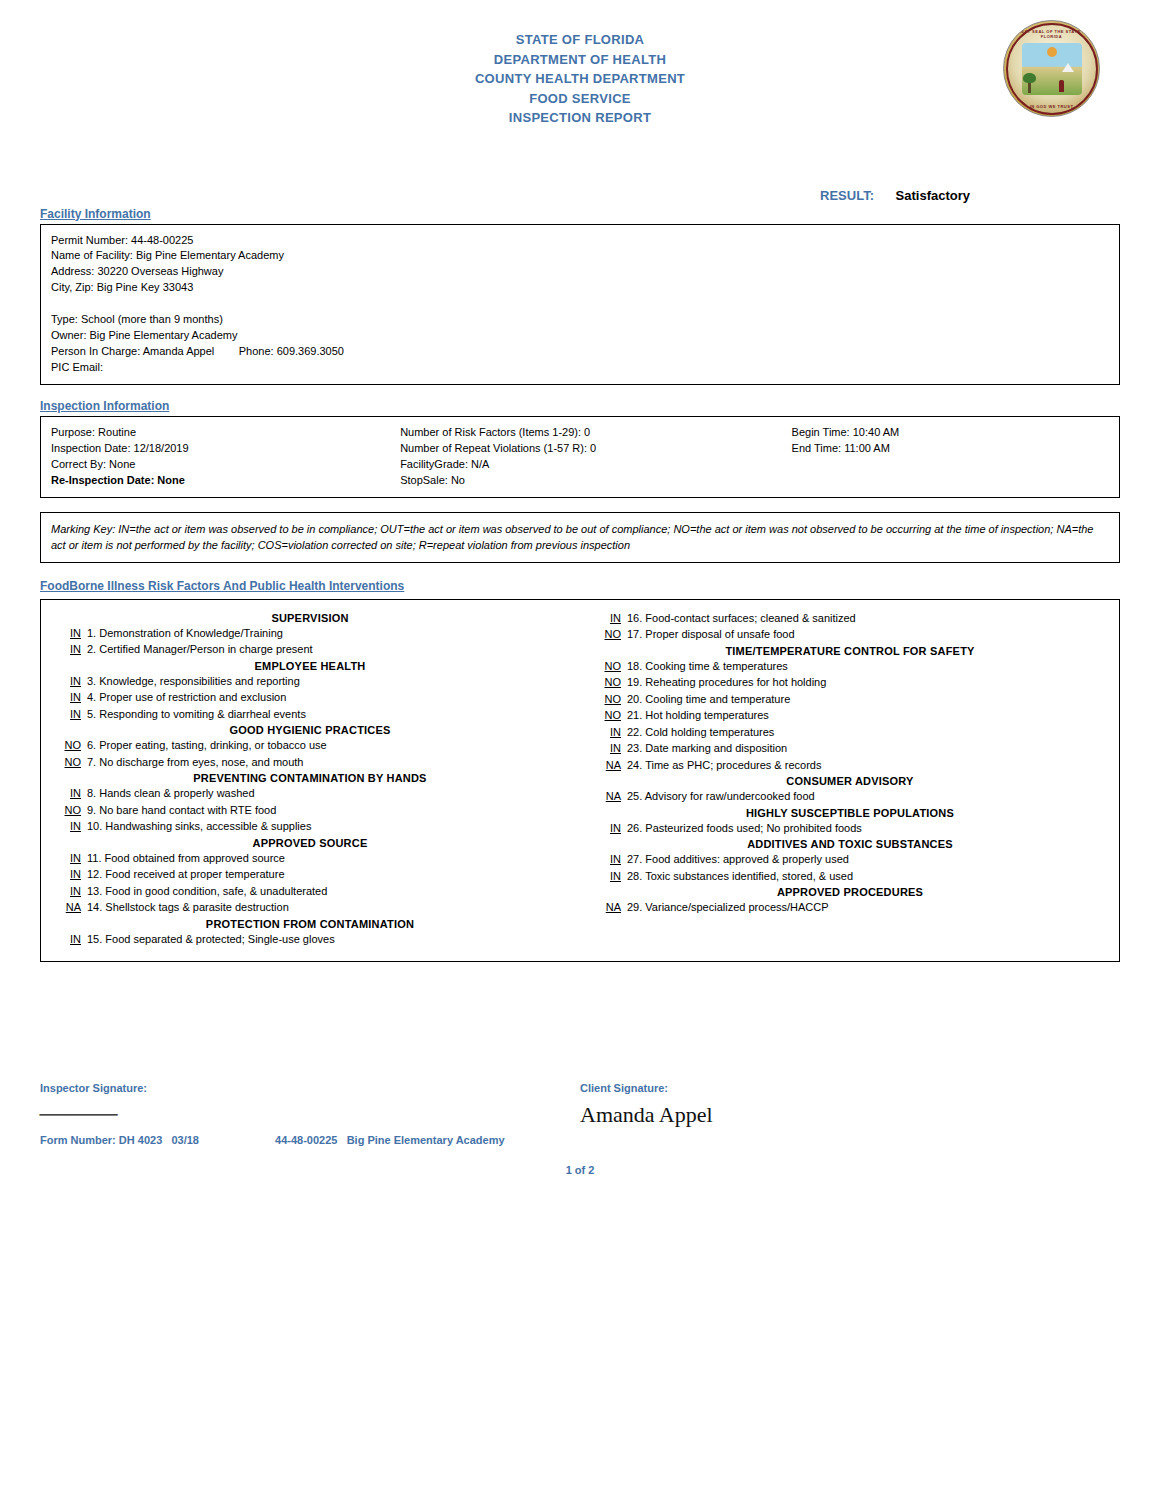STATE OF FLORIDA
DEPARTMENT OF HEALTH
COUNTY HEALTH DEPARTMENT
FOOD SERVICE
INSPECTION REPORT
GREAT SEAL OF THE STATE OF FLORIDA
IN GOD WE TRUST
RESULT: Satisfactory
Facility Information
Permit Number: 44-48-00225
Name of Facility: Big Pine Elementary Academy
Address: 30220 Overseas Highway
City, Zip: Big Pine Key 33043
Type: School (more than 9 months)
Owner: Big Pine Elementary Academy
Person In Charge: Amanda Appel Phone: 609.369.3050
PIC Email:
Inspection Information
| Purpose: Routine | Number of Risk Factors (Items 1-29): 0 | Begin Time: 10:40 AM |
| Inspection Date: 12/18/2019 | Number of Repeat Violations (1-57 R): 0 | End Time: 11:00 AM |
| Correct By: None | FacilityGrade: N/A | |
| Re-Inspection Date: None | StopSale: No | |
Marking Key: IN=the act or item was observed to be in compliance; OUT=the act or item was observed to be out of compliance; NO=the act or item was not observed to be occurring at the time of inspection; NA=the act or item is not performed by the facility; COS=violation corrected on site; R=repeat violation from previous inspection
FoodBorne Illness Risk Factors And Public Health Interventions
SUPERVISION
IN 1. Demonstration of Knowledge/Training
IN 2. Certified Manager/Person in charge present
EMPLOYEE HEALTH
IN 3. Knowledge, responsibilities and reporting
IN 4. Proper use of restriction and exclusion
IN 5. Responding to vomiting & diarrheal events
GOOD HYGIENIC PRACTICES
NO 6. Proper eating, tasting, drinking, or tobacco use
NO 7. No discharge from eyes, nose, and mouth
PREVENTING CONTAMINATION BY HANDS
IN 8. Hands clean & properly washed
NO 9. No bare hand contact with RTE food
IN 10. Handwashing sinks, accessible & supplies
APPROVED SOURCE
IN 11. Food obtained from approved source
IN 12. Food received at proper temperature
IN 13. Food in good condition, safe, & unadulterated
NA 14. Shellstock tags & parasite destruction
PROTECTION FROM CONTAMINATION
IN 15. Food separated & protected; Single-use gloves
IN 16. Food-contact surfaces; cleaned & sanitized
NO 17. Proper disposal of unsafe food
TIME/TEMPERATURE CONTROL FOR SAFETY
NO 18. Cooking time & temperatures
NO 19. Reheating procedures for hot holding
NO 20. Cooling time and temperature
NO 21. Hot holding temperatures
IN 22. Cold holding temperatures
IN 23. Date marking and disposition
NA 24. Time as PHC; procedures & records
CONSUMER ADVISORY
NA 25. Advisory for raw/undercooked food
HIGHLY SUSCEPTIBLE POPULATIONS
IN 26. Pasteurized foods used; No prohibited foods
ADDITIVES AND TOXIC SUBSTANCES
IN 27. Food additives: approved & properly used
IN 28. Toxic substances identified, stored, & used
APPROVED PROCEDURES
NA 29. Variance/specialized process/HACCP
| Inspector Signature: | Client Signature: |
| ——— | Amanda Appel |
Form Number: DH 4023 03/18 44-48-00225 Big Pine Elementary Academy
1 of 2